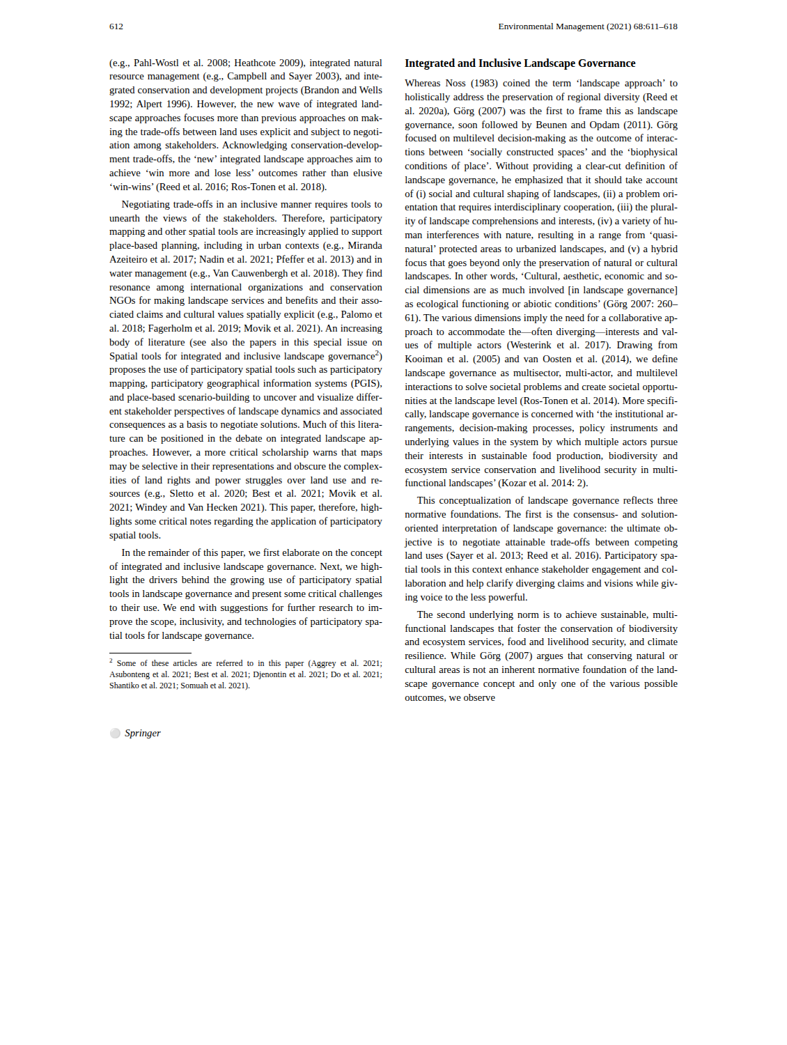612 Environmental Management (2021) 68:611–618
(e.g., Pahl-Wostl et al. 2008; Heathcote 2009), integrated natural resource management (e.g., Campbell and Sayer 2003), and integrated conservation and development projects (Brandon and Wells 1992; Alpert 1996). However, the new wave of integrated landscape approaches focuses more than previous approaches on making the trade-offs between land uses explicit and subject to negotiation among stakeholders. Acknowledging conservation-development trade-offs, the ‘new’ integrated landscape approaches aim to achieve ‘win more and lose less’ outcomes rather than elusive ‘win-wins’ (Reed et al. 2016; Ros-Tonen et al. 2018).
Negotiating trade-offs in an inclusive manner requires tools to unearth the views of the stakeholders. Therefore, participatory mapping and other spatial tools are increasingly applied to support place-based planning, including in urban contexts (e.g., Miranda Azeiteiro et al. 2017; Nadin et al. 2021; Pfeffer et al. 2013) and in water management (e.g., Van Cauwenbergh et al. 2018). They find resonance among international organizations and conservation NGOs for making landscape services and benefits and their associated claims and cultural values spatially explicit (e.g., Palomo et al. 2018; Fagerholm et al. 2019; Movik et al. 2021). An increasing body of literature (see also the papers in this special issue on Spatial tools for integrated and inclusive landscape governance2) proposes the use of participatory spatial tools such as participatory mapping, participatory geographical information systems (PGIS), and place-based scenario-building to uncover and visualize different stakeholder perspectives of landscape dynamics and associated consequences as a basis to negotiate solutions. Much of this literature can be positioned in the debate on integrated landscape approaches. However, a more critical scholarship warns that maps may be selective in their representations and obscure the complexities of land rights and power struggles over land use and resources (e.g., Sletto et al. 2020; Best et al. 2021; Movik et al. 2021; Windey and Van Hecken 2021). This paper, therefore, highlights some critical notes regarding the application of participatory spatial tools.
In the remainder of this paper, we first elaborate on the concept of integrated and inclusive landscape governance. Next, we highlight the drivers behind the growing use of participatory spatial tools in landscape governance and present some critical challenges to their use. We end with suggestions for further research to improve the scope, inclusivity, and technologies of participatory spatial tools for landscape governance.
2 Some of these articles are referred to in this paper (Aggrey et al. 2021; Asubonteng et al. 2021; Best et al. 2021; Djenontin et al. 2021; Do et al. 2021; Shantiko et al. 2021; Somuah et al. 2021).
Integrated and Inclusive Landscape Governance
Whereas Noss (1983) coined the term ‘landscape approach’ to holistically address the preservation of regional diversity (Reed et al. 2020a), Görg (2007) was the first to frame this as landscape governance, soon followed by Beunen and Opdam (2011). Görg focused on multilevel decision-making as the outcome of interactions between ‘socially constructed spaces’ and the ‘biophysical conditions of place’. Without providing a clear-cut definition of landscape governance, he emphasized that it should take account of (i) social and cultural shaping of landscapes, (ii) a problem orientation that requires interdisciplinary cooperation, (iii) the plurality of landscape comprehensions and interests, (iv) a variety of human interferences with nature, resulting in a range from ‘quasi-natural’ protected areas to urbanized landscapes, and (v) a hybrid focus that goes beyond only the preservation of natural or cultural landscapes. In other words, ‘Cultural, aesthetic, economic and social dimensions are as much involved [in landscape governance] as ecological functioning or abiotic conditions’ (Görg 2007: 260–61). The various dimensions imply the need for a collaborative approach to accommodate the—often diverging—interests and values of multiple actors (Westerink et al. 2017). Drawing from Kooiman et al. (2005) and van Oosten et al. (2014), we define landscape governance as multisector, multi-actor, and multilevel interactions to solve societal problems and create societal opportunities at the landscape level (Ros-Tonen et al. 2014). More specifically, landscape governance is concerned with ‘the institutional arrangements, decision-making processes, policy instruments and underlying values in the system by which multiple actors pursue their interests in sustainable food production, biodiversity and ecosystem service conservation and livelihood security in multifunctional landscapes’ (Kozar et al. 2014: 2).
This conceptualization of landscape governance reflects three normative foundations. The first is the consensus- and solution-oriented interpretation of landscape governance: the ultimate objective is to negotiate attainable trade-offs between competing land uses (Sayer et al. 2013; Reed et al. 2016). Participatory spatial tools in this context enhance stakeholder engagement and collaboration and help clarify diverging claims and visions while giving voice to the less powerful.
The second underlying norm is to achieve sustainable, multifunctional landscapes that foster the conservation of biodiversity and ecosystem services, food and livelihood security, and climate resilience. While Görg (2007) argues that conserving natural or cultural areas is not an inherent normative foundation of the landscape governance concept and only one of the various possible outcomes, we observe
⚪ Springer